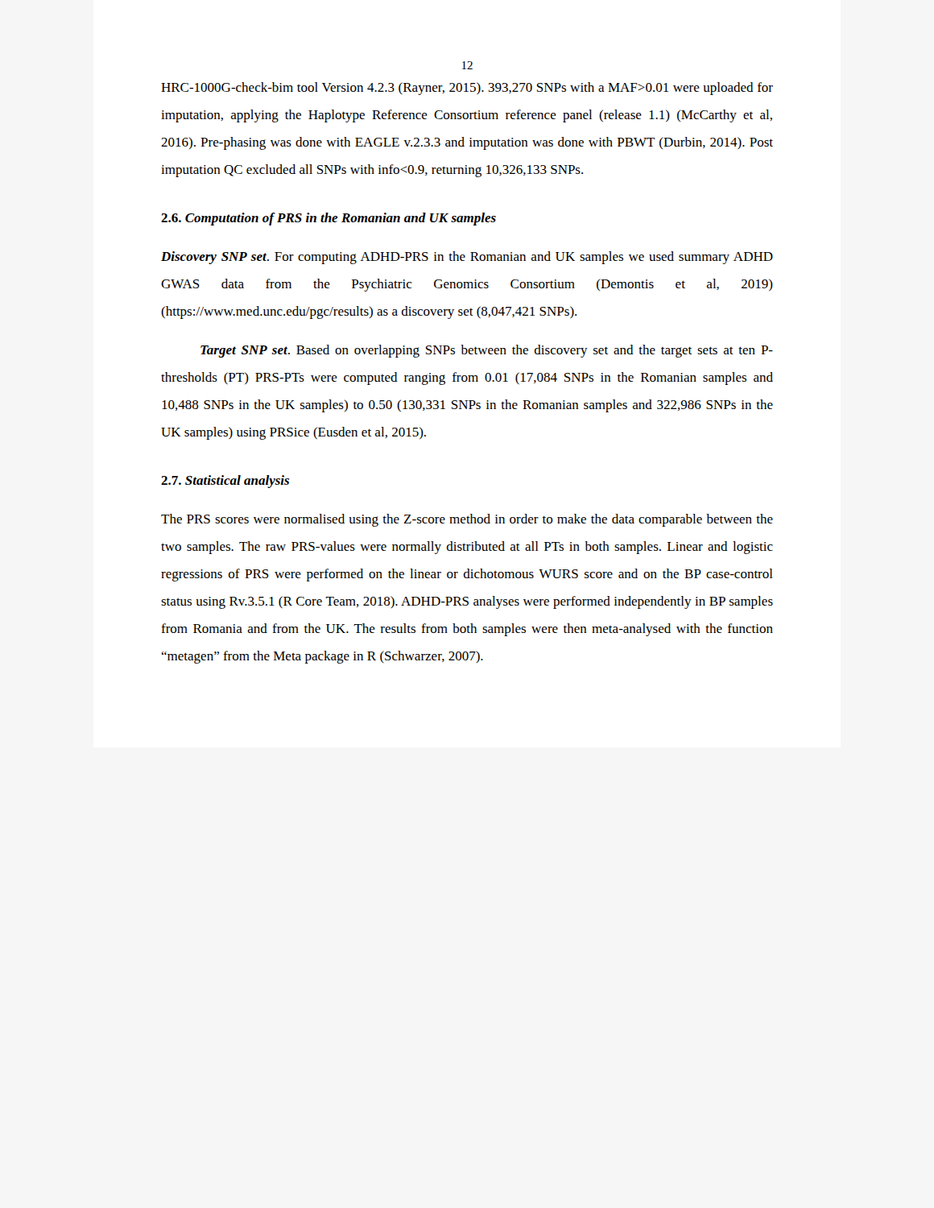12
HRC-1000G-check-bim tool Version 4.2.3 (Rayner, 2015). 393,270 SNPs with a MAF>0.01 were uploaded for imputation, applying the Haplotype Reference Consortium reference panel (release 1.1) (McCarthy et al, 2016). Pre-phasing was done with EAGLE v.2.3.3 and imputation was done with PBWT (Durbin, 2014). Post imputation QC excluded all SNPs with info<0.9, returning 10,326,133 SNPs.
2.6. Computation of PRS in the Romanian and UK samples
Discovery SNP set. For computing ADHD-PRS in the Romanian and UK samples we used summary ADHD GWAS data from the Psychiatric Genomics Consortium (Demontis et al, 2019) (https://www.med.unc.edu/pgc/results) as a discovery set (8,047,421 SNPs).
Target SNP set. Based on overlapping SNPs between the discovery set and the target sets at ten P-thresholds (PT) PRS-PTs were computed ranging from 0.01 (17,084 SNPs in the Romanian samples and 10,488 SNPs in the UK samples) to 0.50 (130,331 SNPs in the Romanian samples and 322,986 SNPs in the UK samples) using PRSice (Eusden et al, 2015).
2.7. Statistical analysis
The PRS scores were normalised using the Z-score method in order to make the data comparable between the two samples. The raw PRS-values were normally distributed at all PTs in both samples. Linear and logistic regressions of PRS were performed on the linear or dichotomous WURS score and on the BP case-control status using Rv.3.5.1 (R Core Team, 2018). ADHD-PRS analyses were performed independently in BP samples from Romania and from the UK. The results from both samples were then meta-analysed with the function “metagen” from the Meta package in R (Schwarzer, 2007).